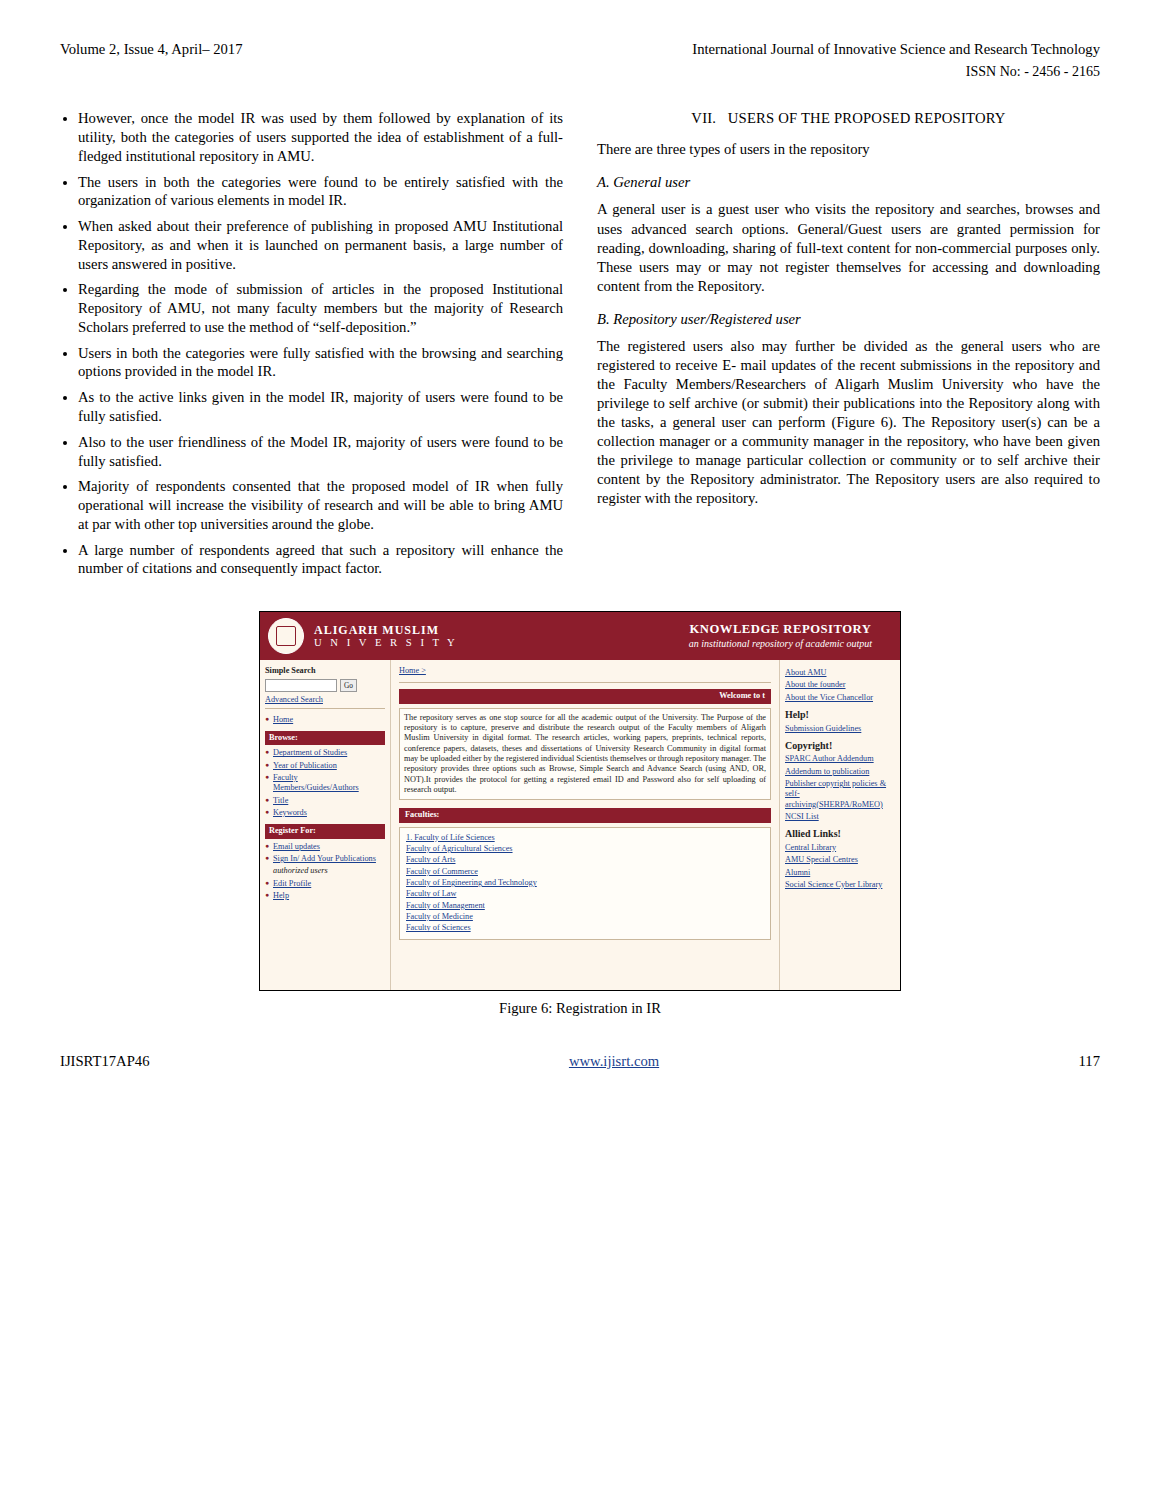Volume 2, Issue 4, April– 2017
International Journal of Innovative Science and Research Technology
ISSN No: - 2456 - 2165
However, once the model IR was used by them followed by explanation of its utility, both the categories of users supported the idea of establishment of a full-fledged institutional repository in AMU.
The users in both the categories were found to be entirely satisfied with the organization of various elements in model IR.
When asked about their preference of publishing in proposed AMU Institutional Repository, as and when it is launched on permanent basis, a large number of users answered in positive.
Regarding the mode of submission of articles in the proposed Institutional Repository of AMU, not many faculty members but the majority of Research Scholars preferred to use the method of “self-deposition.”
Users in both the categories were fully satisfied with the browsing and searching options provided in the model IR.
As to the active links given in the model IR, majority of users were found to be fully satisfied.
Also to the user friendliness of the Model IR, majority of users were found to be fully satisfied.
Majority of respondents consented that the proposed model of IR when fully operational will increase the visibility of research and will be able to bring AMU at par with other top universities around the globe.
A large number of respondents agreed that such a repository will enhance the number of citations and consequently impact factor.
VII. USERS OF THE PROPOSED REPOSITORY
There are three types of users in the repository
A. General user
A general user is a guest user who visits the repository and searches, browses and uses advanced search options. General/Guest users are granted permission for reading, downloading, sharing of full-text content for non-commercial purposes only. These users may or may not register themselves for accessing and downloading content from the Repository.
B. Repository user/Registered user
The registered users also may further be divided as the general users who are registered to receive E- mail updates of the recent submissions in the repository and the Faculty Members/Researchers of Aligarh Muslim University who have the privilege to self archive (or submit) their publications into the Repository along with the tasks, a general user can perform (Figure 6). The Repository user(s) can be a collection manager or a community manager in the repository, who have been given the privilege to manage particular collection or community or to self archive their content by the Repository administrator. The Repository users are also required to register with the repository.
ALIGARH MUSLIMU N I V E R S I T Y
KNOWLEDGE REPOSITORY
an institutional repository of academic output
Simple Search
Go
Advanced Search
Home
Browse:
Department of Studies Year of Publication Faculty Members/Guides/Authors Title Keywords
Register For:
Email updates Sign In/ Add Your Publications
authorized users
Edit Profile Help
Home >
Welcome to t
The repository serves as one stop source for all the academic output of the University. The Purpose of the repository is to capture, preserve and distribute the research output of the Faculty members of Aligarh Muslim University in digital format. The research articles, working papers, preprints, technical reports, conference papers, datasets, theses and dissertations of University Research Community in digital format may be uploaded either by the registered individual Scientists themselves or through repository manager. The repository provides three options such as Browse, Simple Search and Advance Search (using AND, OR, NOT).It provides the protocol for getting a registered email ID and Password also for self uploading of research output.
Faculties:
1. Faculty of Life Sciences Faculty of Agricultural Sciences Faculty of Arts Faculty of Commerce Faculty of Engineering and Technology Faculty of Law Faculty of Management Faculty of Medicine Faculty of Sciences
About AMU About the founder About the Vice Chancellor
Help!
Submission Guidelines
Copyright!
SPARC Author Addendum Addendum to publication Publisher copyright policies & self-archiving(SHERPA/RoMEO) NCSI List
Allied Links!
Central Library AMU Special Centres Alumni Social Science Cyber Library
Figure 6: Registration in IR
IJISRT17AP46
www.ijisrt.com
117